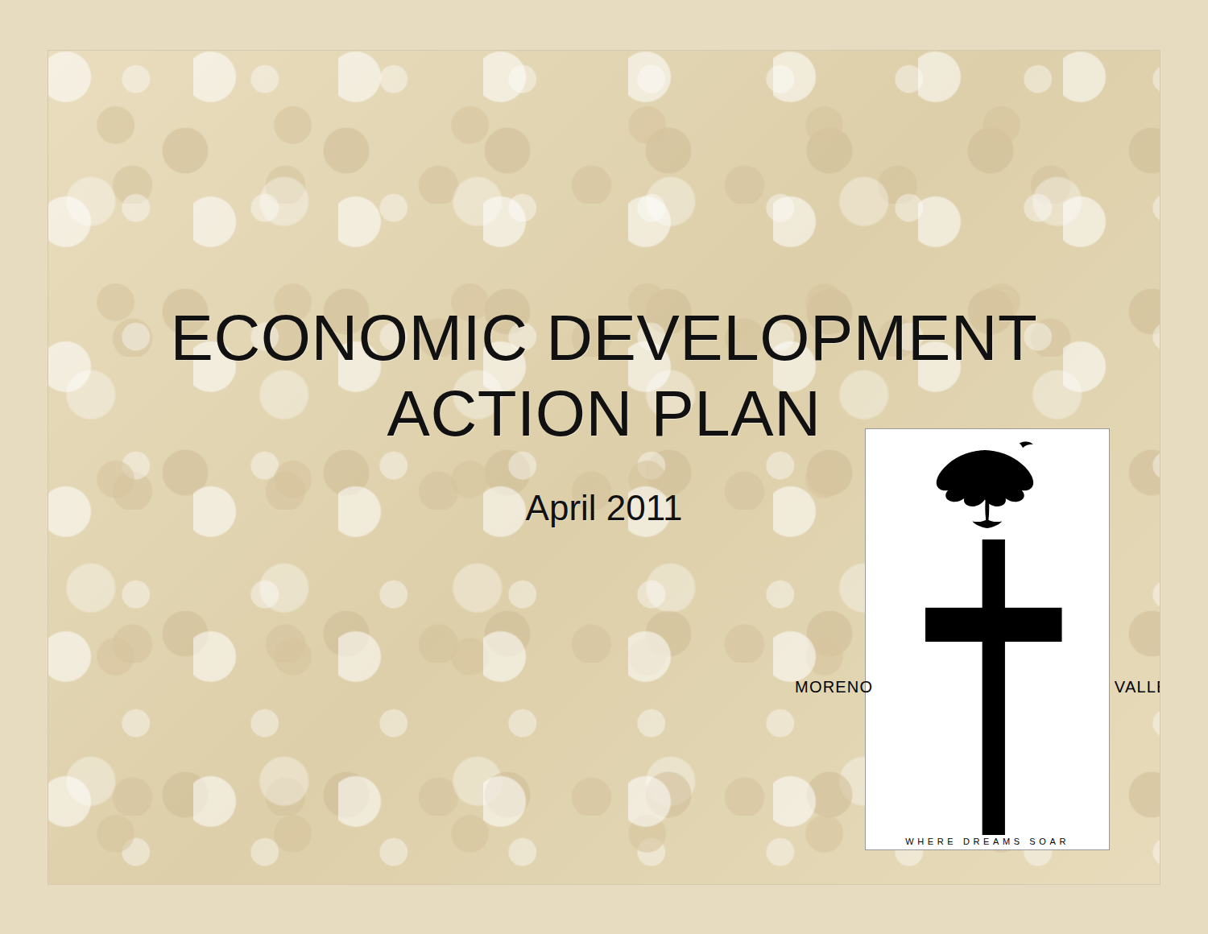ECONOMIC DEVELOPMENT
ACTION PLAN
April 2011
MORENO VALLEY
WHERE DREAMS SOAR